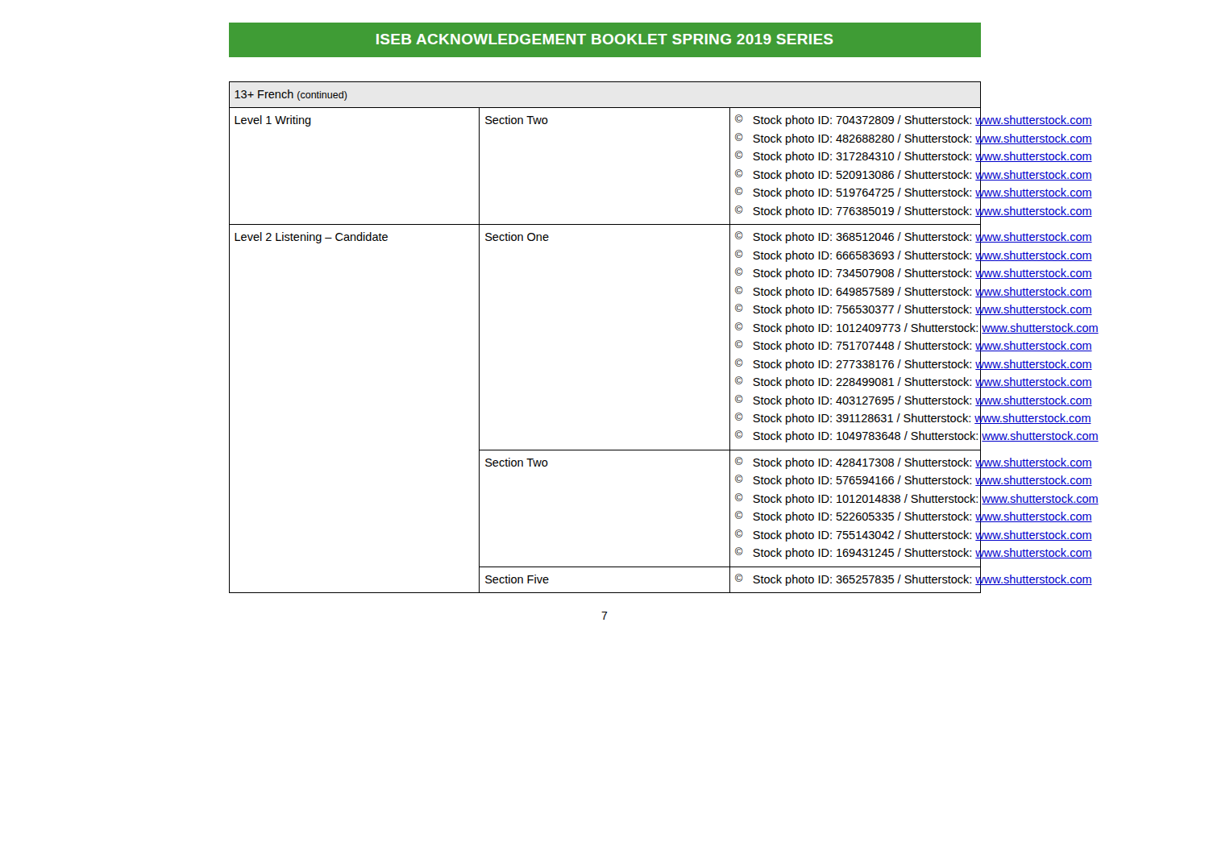ISEB ACKNOWLEDGEMENT BOOKLET SPRING 2019 SERIES
| 13+ French (continued) |
| --- |
| Level 1 Writing | Section Two | © Stock photo ID: 704372809 / Shutterstock: www.shutterstock.com © Stock photo ID: 482688280 / Shutterstock: www.shutterstock.com © Stock photo ID: 317284310 / Shutterstock: www.shutterstock.com © Stock photo ID: 520913086 / Shutterstock: www.shutterstock.com © Stock photo ID: 519764725 / Shutterstock: www.shutterstock.com © Stock photo ID: 776385019 / Shutterstock: www.shutterstock.com |
| Level 2 Listening – Candidate | Section One | © Stock photo ID: 368512046 / Shutterstock: www.shutterstock.com © Stock photo ID: 666583693 / Shutterstock: www.shutterstock.com © Stock photo ID: 734507908 / Shutterstock: www.shutterstock.com © Stock photo ID: 649857589 / Shutterstock: www.shutterstock.com © Stock photo ID: 756530377 / Shutterstock: www.shutterstock.com © Stock photo ID: 1012409773 / Shutterstock: www.shutterstock.com © Stock photo ID: 751707448 / Shutterstock: www.shutterstock.com © Stock photo ID: 277338176 / Shutterstock: www.shutterstock.com © Stock photo ID: 228499081 / Shutterstock: www.shutterstock.com © Stock photo ID: 403127695 / Shutterstock: www.shutterstock.com © Stock photo ID: 391128631 / Shutterstock: www.shutterstock.com © Stock photo ID: 1049783648 / Shutterstock: www.shutterstock.com |
| Section Two | © Stock photo ID: 428417308 / Shutterstock: www.shutterstock.com © Stock photo ID: 576594166 / Shutterstock: www.shutterstock.com © Stock photo ID: 1012014838 / Shutterstock: www.shutterstock.com © Stock photo ID: 522605335 / Shutterstock: www.shutterstock.com © Stock photo ID: 755143042 / Shutterstock: www.shutterstock.com © Stock photo ID: 169431245 / Shutterstock: www.shutterstock.com |
| Section Five | © Stock photo ID: 365257835 / Shutterstock: www.shutterstock.com |
7